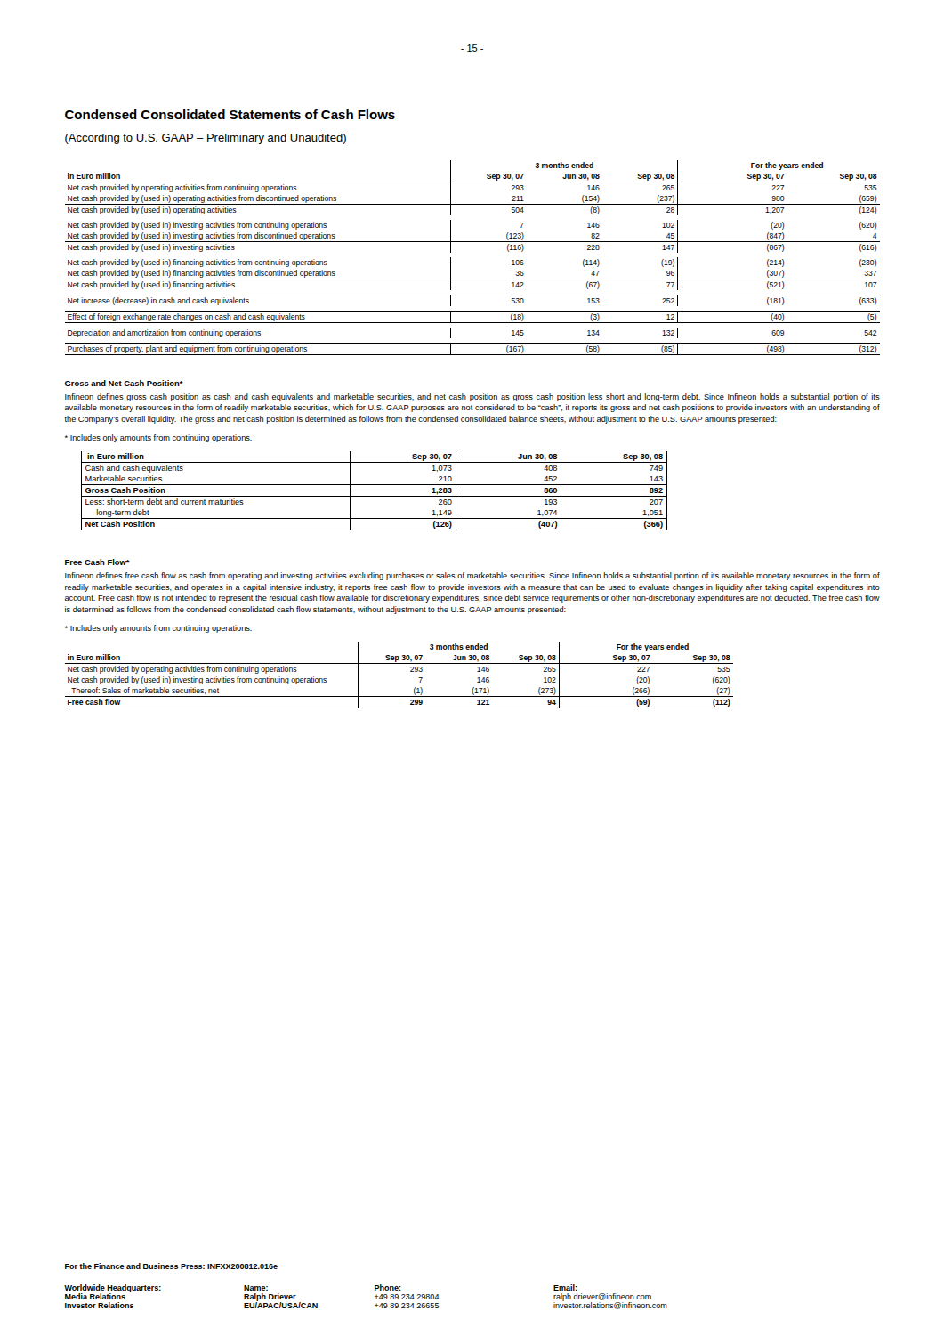- 15 -
Condensed Consolidated Statements of Cash Flows
(According to U.S. GAAP – Preliminary and Unaudited)
| | 3 months ended | | For the years ended |
| in Euro million | Sep 30, 07 | Jun 30, 08 | Sep 30, 08 | | Sep 30, 07 | Sep 30, 08 |
| Net cash provided by operating activities from continuing operations | 293 | 146 | 265 | | 227 | 535 |
| Net cash provided by (used in) operating activities from discontinued operations | 211 | (154) | (237) | | 980 | (659) |
| Net cash provided by (used in) operating activities | 504 | (8) | 28 | | 1,207 | (124) |
| Net cash provided by (used in) investing activities from continuing operations | 7 | 146 | 102 | | (20) | (620) |
| Net cash provided by (used in) investing activities from discontinued operations | (123) | 82 | 45 | | (847) | 4 |
| Net cash provided by (used in) investing activities | (116) | 228 | 147 | | (867) | (616) |
| Net cash provided by (used in) financing activities from continuing operations | 106 | (114) | (19) | | (214) | (230) |
| Net cash provided by (used in) financing activities from discontinued operations | 36 | 47 | 96 | | (307) | 337 |
| Net cash provided by (used in) financing activities | 142 | (67) | 77 | | (521) | 107 |
| Net increase (decrease) in cash and cash equivalents | 530 | 153 | 252 | | (181) | (633) |
| Effect of foreign exchange rate changes on cash and cash equivalents | (18) | (3) | 12 | | (40) | (5) |
| Depreciation and amortization from continuing operations | 145 | 134 | 132 | | 609 | 542 |
| Purchases of property, plant and equipment from continuing operations | (167) | (58) | (85) | | (498) | (312) |
Gross and Net Cash Position*
Infineon defines gross cash position as cash and cash equivalents and marketable securities, and net cash position as gross cash position less short and long-term debt. Since Infineon holds a substantial portion of its available monetary resources in the form of readily marketable securities, which for U.S. GAAP purposes are not considered to be “cash”, it reports its gross and net cash positions to provide investors with an understanding of the Company’s overall liquidity. The gross and net cash position is determined as follows from the condensed consolidated balance sheets, without adjustment to the U.S. GAAP amounts presented:
* Includes only amounts from continuing operations.
| in Euro million | Sep 30, 07 | Jun 30, 08 | Sep 30, 08 |
| Cash and cash equivalents | 1,073 | 408 | 749 |
| Marketable securities | 210 | 452 | 143 |
| Gross Cash Position | 1,283 | 860 | 892 |
| Less: short-term debt and current maturities | 260 | 193 | 207 |
| long-term debt | 1,149 | 1,074 | 1,051 |
| Net Cash Position | (126) | (407) | (366) |
Free Cash Flow*
Infineon defines free cash flow as cash from operating and investing activities excluding purchases or sales of marketable securities. Since Infineon holds a substantial portion of its available monetary resources in the form of readily marketable securities, and operates in a capital intensive industry, it reports free cash flow to provide investors with a measure that can be used to evaluate changes in liquidity after taking capital expenditures into account. Free cash flow is not intended to represent the residual cash flow available for discretionary expenditures, since debt service requirements or other non-discretionary expenditures are not deducted. The free cash flow is determined as follows from the condensed consolidated cash flow statements, without adjustment to the U.S. GAAP amounts presented:
* Includes only amounts from continuing operations.
| | 3 months ended | | For the years ended |
| in Euro million | Sep 30, 07 | Jun 30, 08 | Sep 30, 08 | | Sep 30, 07 | Sep 30, 08 |
| Net cash provided by operating activities from continuing operations | 293 | 146 | 265 | | 227 | 535 |
| Net cash provided by (used in) investing activities from continuing operations | 7 | 146 | 102 | | (20) | (620) |
| Thereof: Sales of marketable securities, net | (1) | (171) | (273) | | (266) | (27) |
| Free cash flow | 299 | 121 | 94 | | (59) | (112) |
For the Finance and Business Press: INFXX200812.016e
| Worldwide Headquarters: | Name: | Phone: | Email: |
| Media Relations | Ralph Driever | +49 89 234 29804 | ralph.driever@infineon.com |
| Investor Relations | EU/APAC/USA/CAN | +49 89 234 26655 | investor.relations@infineon.com |